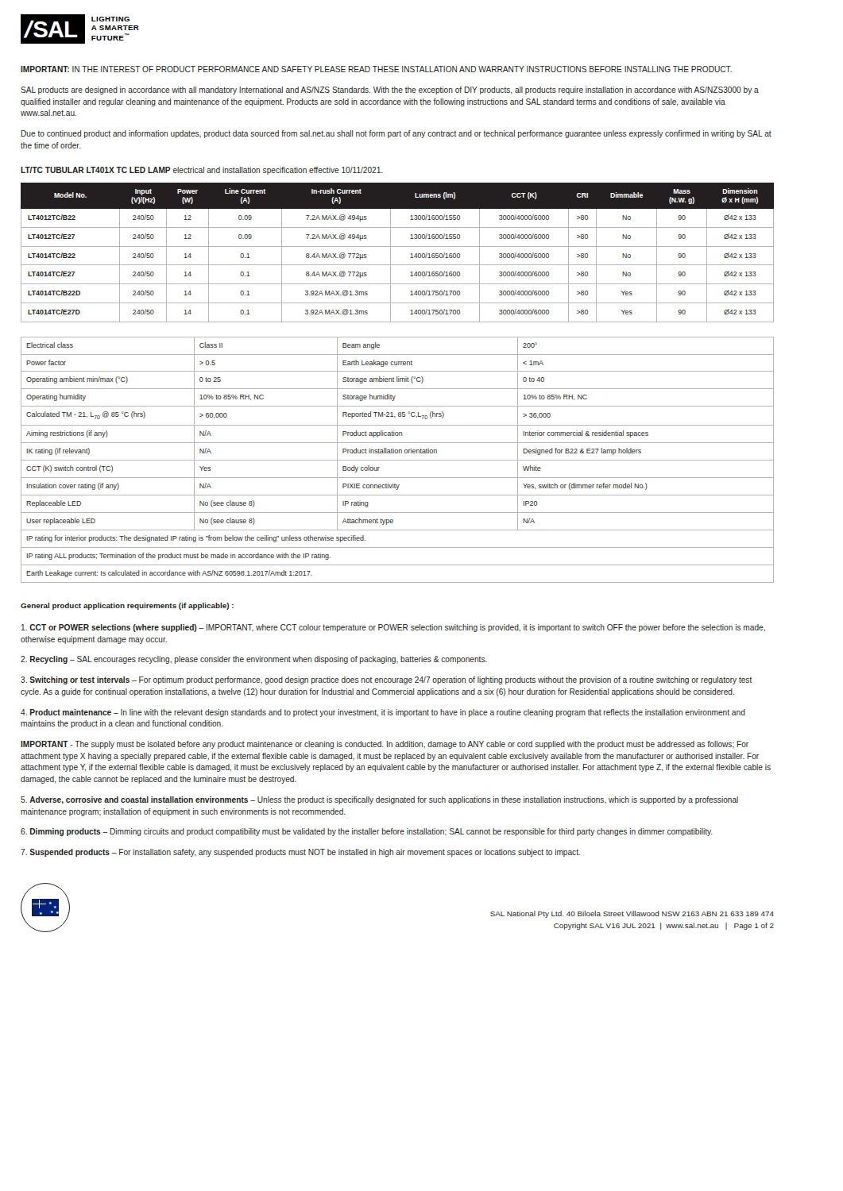/SAL
LIGHTING A SMARTER FUTURE™
IMPORTANT: IN THE INTEREST OF PRODUCT PERFORMANCE AND SAFETY PLEASE READ THESE INSTALLATION AND WARRANTY INSTRUCTIONS BEFORE INSTALLING THE PRODUCT.
SAL products are designed in accordance with all mandatory International and AS/NZS Standards. With the the exception of DIY products, all products require installation in accordance with AS/NZS3000 by a qualified installer and regular cleaning and maintenance of the equipment. Products are sold in accordance with the following instructions and SAL standard terms and conditions of sale, available via www.sal.net.au.
Due to continued product and information updates, product data sourced from sal.net.au shall not form part of any contract and or technical performance guarantee unless expressly confirmed in writing by SAL at the time of order.
LT/TC TUBULAR LT401X TC LED LAMP electrical and installation specification effective 10/11/2021.
| Model No. | Input (V)/(Hz) | Power (W) | Line Current (A) | In-rush Current (A) | Lumens (lm) | CCT (K) | CRI | Dimmable | Mass (N.W. g) | Dimension Ø x H (mm) |
| --- | --- | --- | --- | --- | --- | --- | --- | --- | --- | --- |
| LT4012TC/B22 | 240/50 | 12 | 0.09 | 7.2A MAX.@ 494µs | 1300/1600/1550 | 3000/4000/6000 | >80 | No | 90 | Ø42 x 133 |
| LT4012TC/E27 | 240/50 | 12 | 0.09 | 7.2A MAX.@ 494µs | 1300/1600/1550 | 3000/4000/6000 | >80 | No | 90 | Ø42 x 133 |
| LT4014TC/B22 | 240/50 | 14 | 0.1 | 8.4A MAX.@ 772µs | 1400/1650/1600 | 3000/4000/6000 | >80 | No | 90 | Ø42 x 133 |
| LT4014TC/E27 | 240/50 | 14 | 0.1 | 8.4A MAX.@ 772µs | 1400/1650/1600 | 3000/4000/6000 | >80 | No | 90 | Ø42 x 133 |
| LT4014TC/B22D | 240/50 | 14 | 0.1 | 3.92A MAX.@1.3ms | 1400/1750/1700 | 3000/4000/6000 | >80 | Yes | 90 | Ø42 x 133 |
| LT4014TC/E27D | 240/50 | 14 | 0.1 | 3.92A MAX.@1.3ms | 1400/1750/1700 | 3000/4000/6000 | >80 | Yes | 90 | Ø42 x 133 |
| Electrical class | Class II | Beam angle | 200° |
| Power factor | > 0.5 | Earth Leakage current | < 1mA |
| Operating ambient min/max (°C) | 0 to 25 | Storage ambient limit (°C) | 0 to 40 |
| Operating humidity | 10% to 85% RH, NC | Storage humidity | 10% to 85% RH, NC |
| Calculated TM - 21, L 70 @ 85 °C (hrs) | > 60,000 | Reported TM-21, 85 °C,L 70 (hrs) | > 36,000 |
| Aiming restrictions (if any) | N/A | Product application | Interior commercial & residential spaces |
| IK rating (if relevant) | N/A | Product installation orientation | Designed for B22 & E27 lamp holders |
| CCT (K) switch control (TC) | Yes | Body colour | White |
| Insulation cover rating (if any) | N/A | PIXIE connectivity | Yes, switch or (dimmer refer model No.) |
| Replaceable LED | No (see clause 8) | IP rating | IP20 |
| User replaceable LED | No (see clause 8) | Attachment type | N/A |
| IP rating for interior products: The designated IP rating is "from below the ceiling" unless otherwise specified. |
| IP rating ALL products; Termination of the product must be made in accordance with the IP rating. |
| Earth Leakage current: Is calculated in accordance with AS/NZ 60598.1.2017/Amdt 1:2017. |
General product application requirements (if applicable) :
1. CCT or POWER selections (where supplied) – IMPORTANT, where CCT colour temperature or POWER selection switching is provided, it is important to switch OFF the power before the selection is made, otherwise equipment damage may occur.
2. Recycling – SAL encourages recycling, please consider the environment when disposing of packaging, batteries & components.
3. Switching or test intervals – For optimum product performance, good design practice does not encourage 24/7 operation of lighting products without the provision of a routine switching or regulatory test cycle. As a guide for continual operation installations, a twelve (12) hour duration for Industrial and Commercial applications and a six (6) hour duration for Residential applications should be considered.
4. Product maintenance – In line with the relevant design standards and to protect your investment, it is important to have in place a routine cleaning program that reflects the installation environment and maintains the product in a clean and functional condition.
IMPORTANT - The supply must be isolated before any product maintenance or cleaning is conducted. In addition, damage to ANY cable or cord supplied with the product must be addressed as follows; For attachment type X having a specially prepared cable, if the external flexible cable is damaged, it must be replaced by an equivalent cable exclusively available from the manufacturer or authorised installer. For attachment type Y, if the external flexible cable is damaged, it must be exclusively replaced by an equivalent cable by the manufacturer or authorised installer. For attachment type Z, if the external flexible cable is damaged, the cable cannot be replaced and the luminaire must be destroyed.
5. Adverse, corrosive and coastal installation environments – Unless the product is specifically designated for such applications in these installation instructions, which is supported by a professional maintenance program; installation of equipment in such environments is not recommended.
6. Dimming products – Dimming circuits and product compatibility must be validated by the installer before installation; SAL cannot be responsible for third party changes in dimmer compatibility.
7. Suspended products – For installation safety, any suspended products must NOT be installed in high air movement spaces or locations subject to impact.
★ ★ ★ ★ ★
SAL National Pty Ltd. 40 Biloela Street Villawood NSW 2163 ABN 21 633 189 474
Copyright SAL V16 JUL 2021 | www.sal.net.au | Page 1 of 2